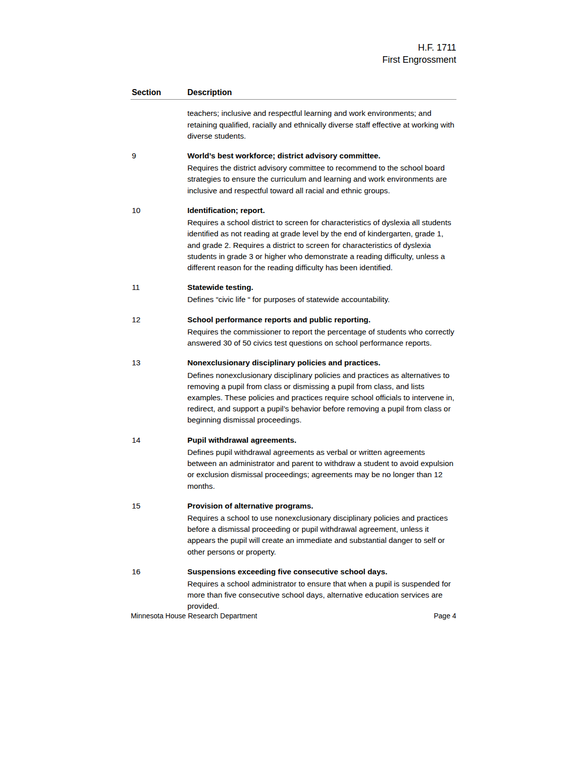H.F. 1711
First Engrossment
| Section | Description |
| --- | --- |
| | teachers; inclusive and respectful learning and work environments; and retaining qualified, racially and ethnically diverse staff effective at working with diverse students. |
| 9 | World’s best workforce; district advisory committee. Requires the district advisory committee to recommend to the school board strategies to ensure the curriculum and learning and work environments are inclusive and respectful toward all racial and ethnic groups. |
| 10 | Identification; report. Requires a school district to screen for characteristics of dyslexia all students identified as not reading at grade level by the end of kindergarten, grade 1, and grade 2. Requires a district to screen for characteristics of dyslexia students in grade 3 or higher who demonstrate a reading difficulty, unless a different reason for the reading difficulty has been identified. |
| 11 | Statewide testing. Defines “civic life “ for purposes of statewide accountability. |
| 12 | School performance reports and public reporting. Requires the commissioner to report the percentage of students who correctly answered 30 of 50 civics test questions on school performance reports. |
| 13 | Nonexclusionary disciplinary policies and practices. Defines nonexclusionary disciplinary policies and practices as alternatives to removing a pupil from class or dismissing a pupil from class, and lists examples. These policies and practices require school officials to intervene in, redirect, and support a pupil’s behavior before removing a pupil from class or beginning dismissal proceedings. |
| 14 | Pupil withdrawal agreements. Defines pupil withdrawal agreements as verbal or written agreements between an administrator and parent to withdraw a student to avoid expulsion or exclusion dismissal proceedings; agreements may be no longer than 12 months. |
| 15 | Provision of alternative programs. Requires a school to use nonexclusionary disciplinary policies and practices before a dismissal proceeding or pupil withdrawal agreement, unless it appears the pupil will create an immediate and substantial danger to self or other persons or property. |
| 16 | Suspensions exceeding five consecutive school days. Requires a school administrator to ensure that when a pupil is suspended for more than five consecutive school days, alternative education services are provided. |
Minnesota House Research Department Page 4